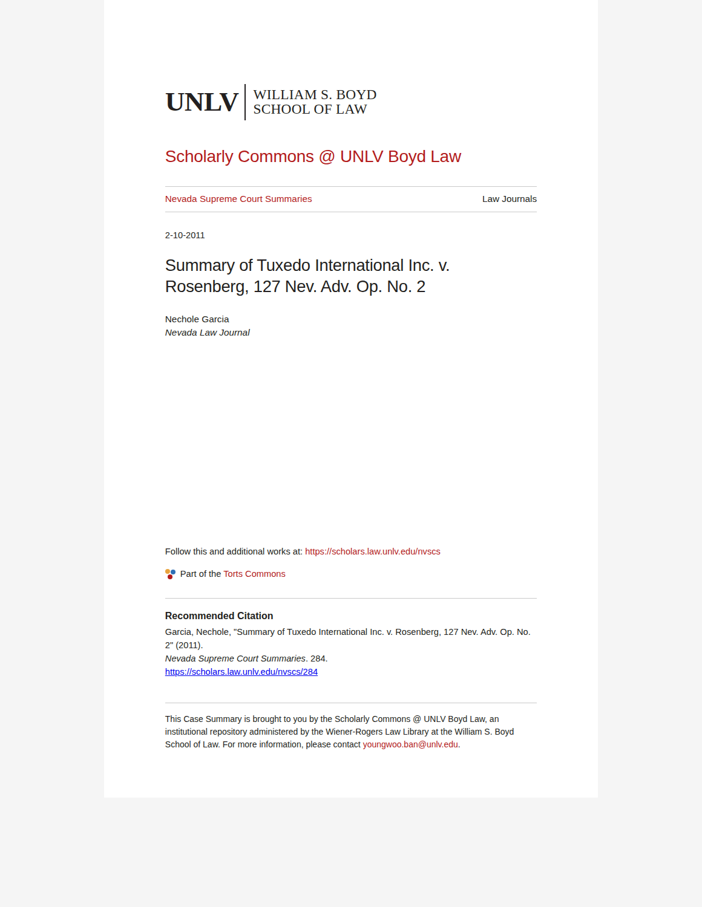UNLV
WILLIAM S. BOYD SCHOOL OF LAW
Scholarly Commons @ UNLV Boyd Law
Nevada Supreme Court Summaries
Law Journals
2-10-2011
Summary of Tuxedo International Inc. v. Rosenberg, 127 Nev. Adv. Op. No. 2
Nechole Garcia Nevada Law Journal
Follow this and additional works at: https://scholars.law.unlv.edu/nvscs
Part of the Torts Commons
Recommended Citation
Garcia, Nechole, "Summary of Tuxedo International Inc. v. Rosenberg, 127 Nev. Adv. Op. No. 2" (2011).
Nevada Supreme Court Summaries. 284.
https://scholars.law.unlv.edu/nvscs/284
This Case Summary is brought to you by the Scholarly Commons @ UNLV Boyd Law, an institutional repository administered by the Wiener-Rogers Law Library at the William S. Boyd School of Law. For more information, please contact youngwoo.ban@unlv.edu.